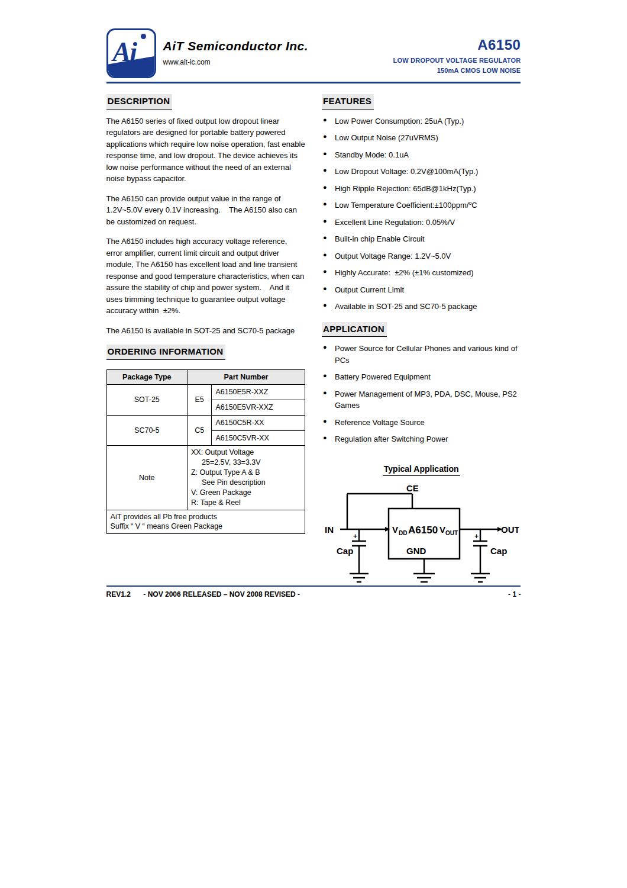Ai
AiT Semiconductor Inc.
www.ait-ic.com
A6150
LOW DROPOUT VOLTAGE REGULATOR
150mA CMOS LOW NOISE
DESCRIPTION
The A6150 series of fixed output low dropout linear regulators are designed for portable battery powered applications which require low noise operation, fast enable response time, and low dropout. The device achieves its low noise performance without the need of an external noise bypass capacitor.
The A6150 can provide output value in the range of 1.2V~5.0V every 0.1V increasing. The A6150 also can be customized on request.
The A6150 includes high accuracy voltage reference, error amplifier, current limit circuit and output driver module, The A6150 has excellent load and line transient response and good temperature characteristics, when can assure the stability of chip and power system. And it uses trimming technique to guarantee output voltage accuracy within ±2%.
The A6150 is available in SOT-25 and SC70-5 package
ORDERING INFORMATION
| Package Type | Part Number |
| --- | --- |
| SOT-25 | E5 | A6150E5R-XXZ |
| A6150E5VR-XXZ |
| SC70-5 | C5 | A6150C5R-XX |
| A6150C5VR-XX |
| Note | XX: Output Voltage 25=2.5V, 33=3.3V Z: Output Type A & B See Pin description V: Green Package R: Tape & Reel |
| AiT provides all Pb free products Suffix “ V “ means Green Package |
FEATURES
Low Power Consumption: 25uA (Typ.)
Low Output Noise (27uVRMS)
Standby Mode: 0.1uA
Low Dropout Voltage: 0.2V@100mA(Typ.)
High Ripple Rejection: 65dB@1kHz(Typ.)
Low Temperature Coefficient:±100ppm/oC
Excellent Line Regulation: 0.05%/V
Built-in chip Enable Circuit
Output Voltage Range: 1.2V~5.0V
Highly Accurate: ±2% (±1% customized)
Output Current Limit
Available in SOT-25 and SC70-5 package
APPLICATION
Power Source for Cellular Phones and various kind of PCs
Battery Powered Equipment
Power Management of MP3, PDA, DSC, Mouse, PS2 Games
Reference Voltage Source
Regulation after Switching Power
Typical Application
CE IN V DD A6150 V OUT OUT GND + Cap + Cap
REV1.2 - NOV 2006 RELEASED – NOV 2008 REVISED -
- 1 -